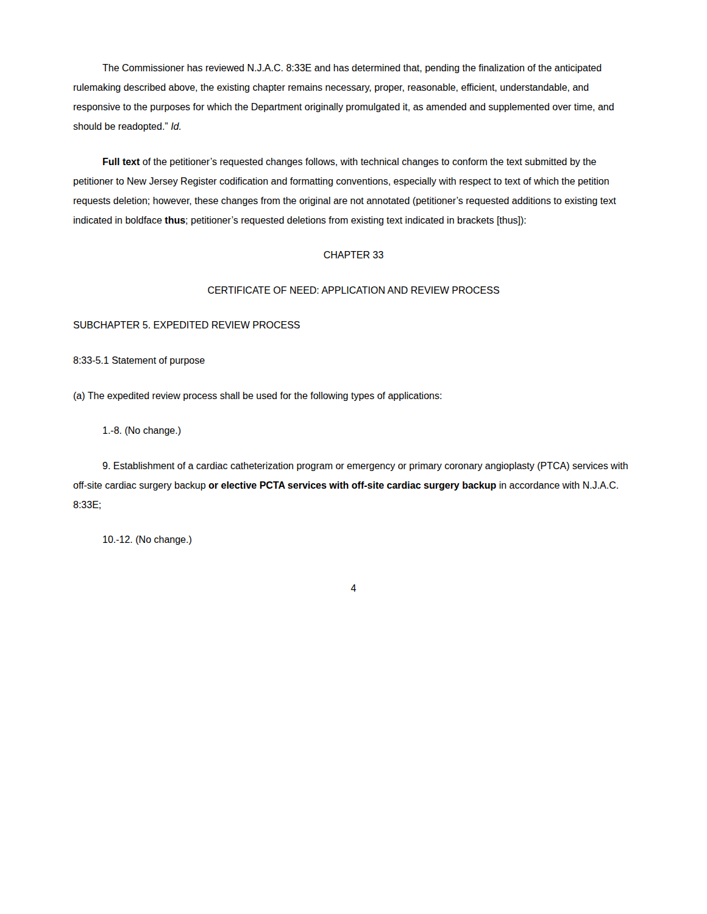The Commissioner has reviewed N.J.A.C. 8:33E and has determined that, pending the finalization of the anticipated rulemaking described above, the existing chapter remains necessary, proper, reasonable, efficient, understandable, and responsive to the purposes for which the Department originally promulgated it, as amended and supplemented over time, and should be readopted.” Id.
Full text of the petitioner’s requested changes follows, with technical changes to conform the text submitted by the petitioner to New Jersey Register codification and formatting conventions, especially with respect to text of which the petition requests deletion; however, these changes from the original are not annotated (petitioner’s requested additions to existing text indicated in boldface thus; petitioner’s requested deletions from existing text indicated in brackets [thus]):
CHAPTER 33
CERTIFICATE OF NEED: APPLICATION AND REVIEW PROCESS
SUBCHAPTER 5. EXPEDITED REVIEW PROCESS
8:33-5.1 Statement of purpose
(a) The expedited review process shall be used for the following types of applications:
1.-8. (No change.)
9. Establishment of a cardiac catheterization program or emergency or primary coronary angioplasty (PTCA) services with off-site cardiac surgery backup or elective PCTA services with off-site cardiac surgery backup in accordance with N.J.A.C. 8:33E;
10.-12. (No change.)
4